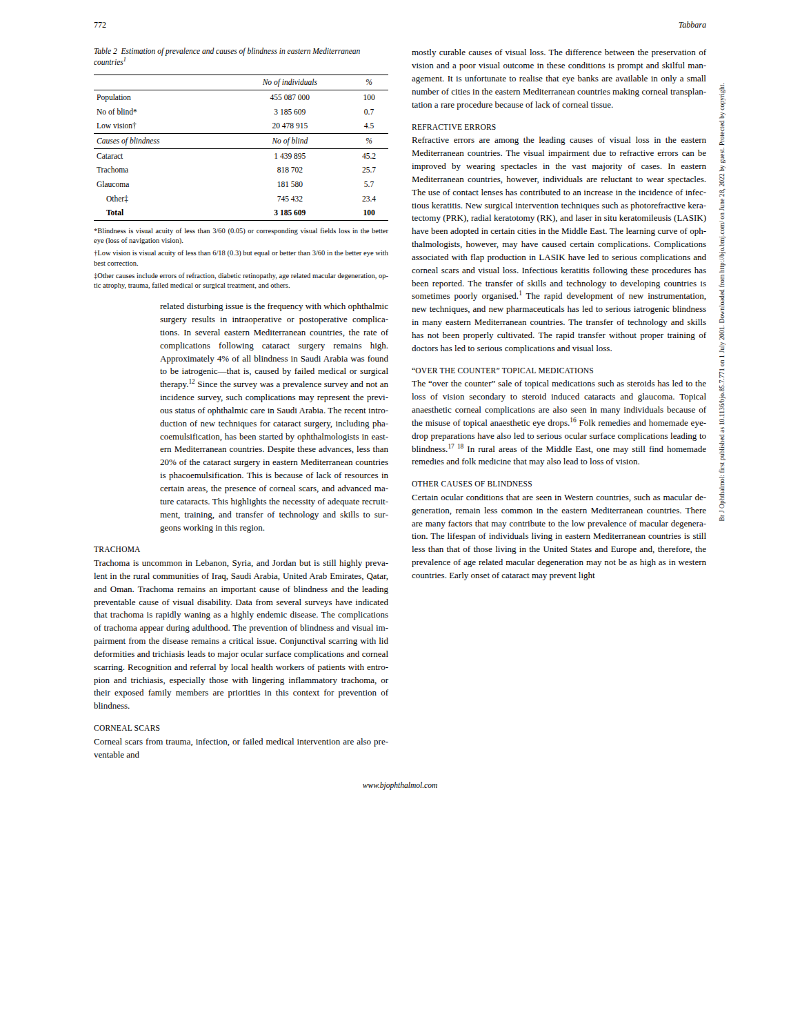Br J Ophthalmol: first published as 10.1136/bjo.85.7.771 on 1 July 2001. Downloaded from http://bjo.bmj.com/ on June 28, 2022 by guest. Protected by copyright.
772 Tabbara
Table 2 Estimation of prevalence and causes of blindness in eastern Mediterranean countries1
| | No of individuals | % |
| --- | --- | --- |
| Population | 455 087 000 | 100 |
| No of blind* | 3 185 609 | 0.7 |
| Low vision† | 20 478 915 | 4.5 |
| Causes of blindness | No of blind | % |
| Cataract | 1 439 895 | 45.2 |
| Trachoma | 818 702 | 25.7 |
| Glaucoma | 181 580 | 5.7 |
| Other‡ | 745 432 | 23.4 |
| Total | 3 185 609 | 100 |
*Blindness is visual acuity of less than 3/60 (0.05) or corresponding visual fields loss in the better eye (loss of navigation vision).
†Low vision is visual acuity of less than 6/18 (0.3) but equal or better than 3/60 in the better eye with best correction.
‡Other causes include errors of refraction, diabetic retinopathy, age related macular degeneration, optic atrophy, trauma, failed medical or surgical treatment, and others.
related disturbing issue is the frequency with which ophthalmic surgery results in intraoperative or postoperative complications. In several eastern Mediterranean countries, the rate of complications following cataract surgery remains high. Approximately 4% of all blindness in Saudi Arabia was found to be iatrogenic—that is, caused by failed medical or surgical therapy.12 Since the survey was a prevalence survey and not an incidence survey, such complications may represent the previous status of ophthalmic care in Saudi Arabia. The recent introduction of new techniques for cataract surgery, including phacoemulsification, has been started by ophthalmologists in eastern Mediterranean countries. Despite these advances, less than 20% of the cataract surgery in eastern Mediterranean countries is phacoemulsification. This is because of lack of resources in certain areas, the presence of corneal scars, and advanced mature cataracts. This highlights the necessity of adequate recruitment, training, and transfer of technology and skills to surgeons working in this region.
Trachoma
Trachoma is uncommon in Lebanon, Syria, and Jordan but is still highly prevalent in the rural communities of Iraq, Saudi Arabia, United Arab Emirates, Qatar, and Oman. Trachoma remains an important cause of blindness and the leading preventable cause of visual disability. Data from several surveys have indicated that trachoma is rapidly waning as a highly endemic disease. The complications of trachoma appear during adulthood. The prevention of blindness and visual impairment from the disease remains a critical issue. Conjunctival scarring with lid deformities and trichiasis leads to major ocular surface complications and corneal scarring. Recognition and referral by local health workers of patients with entropion and trichiasis, especially those with lingering inflammatory trachoma, or their exposed family members are priorities in this context for prevention of blindness.
Corneal scars
Corneal scars from trauma, infection, or failed medical intervention are also preventable and
mostly curable causes of visual loss. The difference between the preservation of vision and a poor visual outcome in these conditions is prompt and skilful management. It is unfortunate to realise that eye banks are available in only a small number of cities in the eastern Mediterranean countries making corneal transplantation a rare procedure because of lack of corneal tissue.
Refractive errors
Refractive errors are among the leading causes of visual loss in the eastern Mediterranean countries. The visual impairment due to refractive errors can be improved by wearing spectacles in the vast majority of cases. In eastern Mediterranean countries, however, individuals are reluctant to wear spectacles. The use of contact lenses has contributed to an increase in the incidence of infectious keratitis. New surgical intervention techniques such as photorefractive keratectomy (PRK), radial keratotomy (RK), and laser in situ keratomileusis (LASIK) have been adopted in certain cities in the Middle East. The learning curve of ophthalmologists, however, may have caused certain complications. Complications associated with flap production in LASIK have led to serious complications and corneal scars and visual loss. Infectious keratitis following these procedures has been reported. The transfer of skills and technology to developing countries is sometimes poorly organised.1 The rapid development of new instrumentation, new techniques, and new pharmaceuticals has led to serious iatrogenic blindness in many eastern Mediterranean countries. The transfer of technology and skills has not been properly cultivated. The rapid transfer without proper training of doctors has led to serious complications and visual loss.
“Over the counter” topical medications
The “over the counter” sale of topical medications such as steroids has led to the loss of vision secondary to steroid induced cataracts and glaucoma. Topical anaesthetic corneal complications are also seen in many individuals because of the misuse of topical anaesthetic eye drops.16 Folk remedies and homemade eyedrop preparations have also led to serious ocular surface complications leading to blindness.17 18 In rural areas of the Middle East, one may still find homemade remedies and folk medicine that may also lead to loss of vision.
Other causes of blindness
Certain ocular conditions that are seen in Western countries, such as macular degeneration, remain less common in the eastern Mediterranean countries. There are many factors that may contribute to the low prevalence of macular degeneration. The lifespan of individuals living in eastern Mediterranean countries is still less than that of those living in the United States and Europe and, therefore, the prevalence of age related macular degeneration may not be as high as in western countries. Early onset of cataract may prevent light
www.bjophthalmol.com